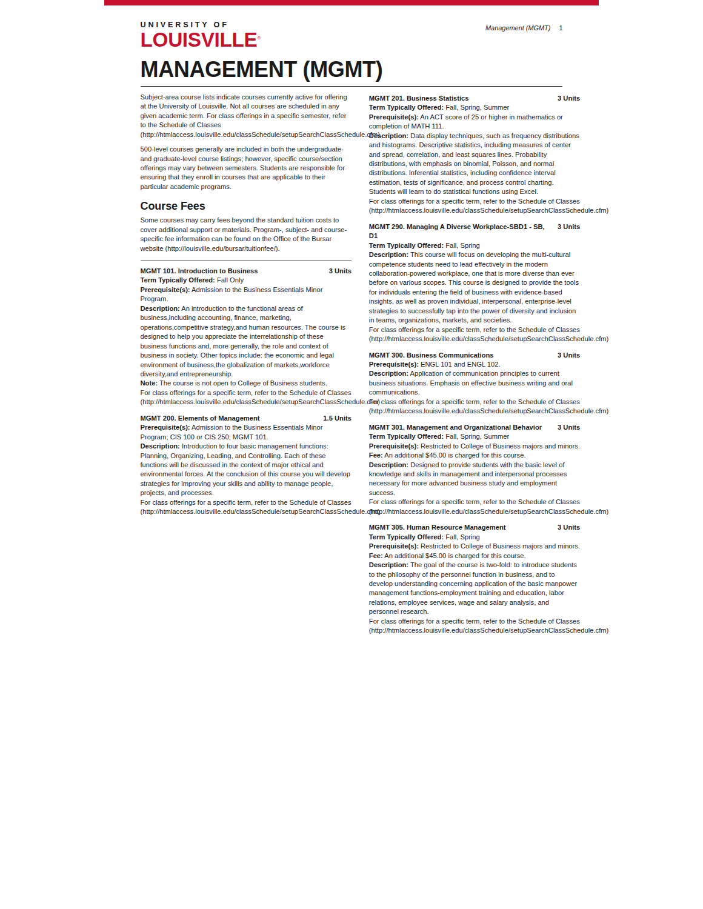UNIVERSITY OF LOUISVILLE®
Management (MGMT) 1
MANAGEMENT (MGMT)
Subject-area course lists indicate courses currently active for offering at the University of Louisville. Not all courses are scheduled in any given academic term. For class offerings in a specific semester, refer to the Schedule of Classes (http://htmlaccess.louisville.edu/classSchedule/setupSearchClassSchedule.cfm).
500-level courses generally are included in both the undergraduate- and graduate-level course listings; however, specific course/section offerings may vary between semesters. Students are responsible for ensuring that they enroll in courses that are applicable to their particular academic programs.
Course Fees
Some courses may carry fees beyond the standard tuition costs to cover additional support or materials. Program-, subject- and course-specific fee information can be found on the Office of the Bursar website (http://louisville.edu/bursar/tuitionfee/).
MGMT 101. Introduction to Business 3 Units
Term Typically Offered: Fall Only
Prerequisite(s): Admission to the Business Essentials Minor Program.
Description: An introduction to the functional areas of business,including accounting, finance, marketing, operations,competitive strategy,and human resources. The course is designed to help you appreciate the interrelationship of these business functions and, more generally, the role and context of business in society. Other topics include: the economic and legal environment of business,the globalization of markets,workforce diversity,and entrepreneurship.
Note: The course is not open to College of Business students.
For class offerings for a specific term, refer to the Schedule of Classes (http://htmlaccess.louisville.edu/classSchedule/setupSearchClassSchedule.cfm)
MGMT 200. Elements of Management 1.5 Units
Prerequisite(s): Admission to the Business Essentials Minor Program; CIS 100 or CIS 250; MGMT 101.
Description: Introduction to four basic management functions: Planning, Organizing, Leading, and Controlling. Each of these functions will be discussed in the context of major ethical and environmental forces. At the conclusion of this course you will develop strategies for improving your skills and ability to manage people, projects, and processes.
For class offerings for a specific term, refer to the Schedule of Classes (http://htmlaccess.louisville.edu/classSchedule/setupSearchClassSchedule.cfm)
MGMT 201. Business Statistics 3 Units
Term Typically Offered: Fall, Spring, Summer
Prerequisite(s): An ACT score of 25 or higher in mathematics or completion of MATH 111.
Description: Data display techniques, such as frequency distributions and histograms. Descriptive statistics, including measures of center and spread, correlation, and least squares lines. Probability distributions, with emphasis on binomial, Poisson, and normal distributions. Inferential statistics, including confidence interval estimation, tests of significance, and process control charting. Students will learn to do statistical functions using Excel.
For class offerings for a specific term, refer to the Schedule of Classes (http://htmlaccess.louisville.edu/classSchedule/setupSearchClassSchedule.cfm)
MGMT 290. Managing A Diverse Workplace-SBD1 - SB, D13 Units
Term Typically Offered: Fall, Spring
Description: This course will focus on developing the multi-cultural competence students need to lead effectively in the modern collaboration-powered workplace, one that is more diverse than ever before on various scopes. This course is designed to provide the tools for individuals entering the field of business with evidence-based insights, as well as proven individual, interpersonal, enterprise-level strategies to successfully tap into the power of diversity and inclusion in teams, organizations, markets, and societies.
For class offerings for a specific term, refer to the Schedule of Classes (http://htmlaccess.louisville.edu/classSchedule/setupSearchClassSchedule.cfm)
MGMT 300. Business Communications 3 Units
Prerequisite(s): ENGL 101 and ENGL 102.
Description: Application of communication principles to current business situations. Emphasis on effective business writing and oral communications.
For class offerings for a specific term, refer to the Schedule of Classes (http://htmlaccess.louisville.edu/classSchedule/setupSearchClassSchedule.cfm)
MGMT 301. Management and Organizational Behavior 3 Units
Term Typically Offered: Fall, Spring, Summer
Prerequisite(s): Restricted to College of Business majors and minors.
Fee: An additional $45.00 is charged for this course.
Description: Designed to provide students with the basic level of knowledge and skills in management and interpersonal processes necessary for more advanced business study and employment success.
For class offerings for a specific term, refer to the Schedule of Classes (http://htmlaccess.louisville.edu/classSchedule/setupSearchClassSchedule.cfm)
MGMT 305. Human Resource Management 3 Units
Term Typically Offered: Fall, Spring
Prerequisite(s): Restricted to College of Business majors and minors.
Fee: An additional $45.00 is charged for this course.
Description: The goal of the course is two-fold: to introduce students to the philosophy of the personnel function in business, and to develop understanding concerning application of the basic manpower management functions-employment training and education, labor relations, employee services, wage and salary analysis, and personnel research.
For class offerings for a specific term, refer to the Schedule of Classes (http://htmlaccess.louisville.edu/classSchedule/setupSearchClassSchedule.cfm)